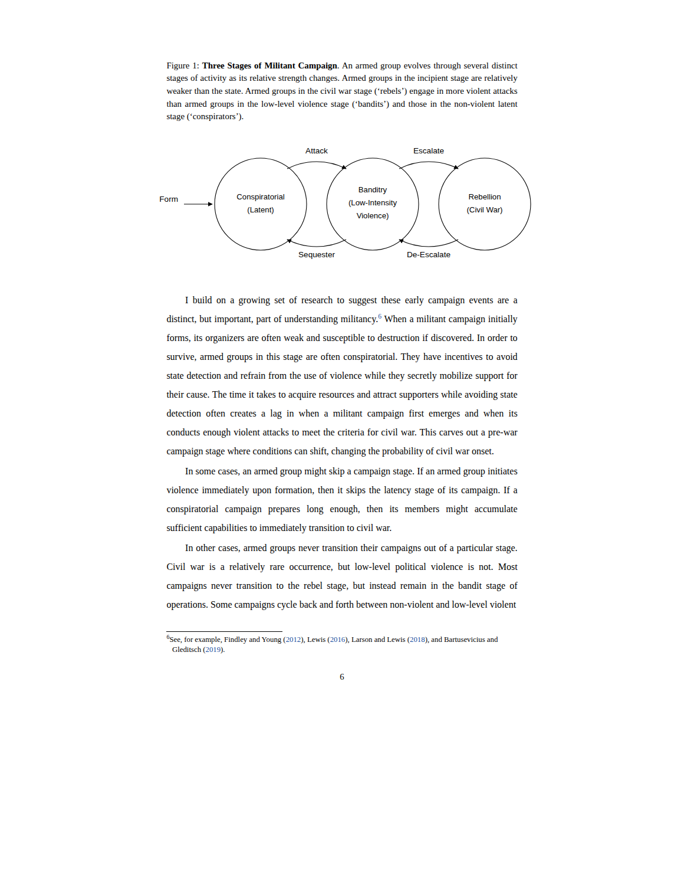Figure 1: Three Stages of Militant Campaign. An armed group evolves through several distinct stages of activity as its relative strength changes. Armed groups in the incipient stage are relatively weaker than the state. Armed groups in the civil war stage (‘rebels’) engage in more violent attacks than armed groups in the low-level violence stage (‘bandits’) and those in the non-violent latent stage (‘conspirators’).
Conspiratorial (Latent) Banditry (Low-Intensity Violence) Rebellion (Civil War) Form Attack Sequester Escalate De-Escalate
I build on a growing set of research to suggest these early campaign events are a distinct, but important, part of understanding militancy.6 When a militant campaign initially forms, its organizers are often weak and susceptible to destruction if discovered. In order to survive, armed groups in this stage are often conspiratorial. They have incentives to avoid state detection and refrain from the use of violence while they secretly mobilize support for their cause. The time it takes to acquire resources and attract supporters while avoiding state detection often creates a lag in when a militant campaign first emerges and when its conducts enough violent attacks to meet the criteria for civil war. This carves out a pre-war campaign stage where conditions can shift, changing the probability of civil war onset.
In some cases, an armed group might skip a campaign stage. If an armed group initiates violence immediately upon formation, then it skips the latency stage of its campaign. If a conspiratorial campaign prepares long enough, then its members might accumulate sufficient capabilities to immediately transition to civil war.
In other cases, armed groups never transition their campaigns out of a particular stage. Civil war is a relatively rare occurrence, but low-level political violence is not. Most campaigns never transition to the rebel stage, but instead remain in the bandit stage of operations. Some campaigns cycle back and forth between non-violent and low-level violent
6See, for example, Findley and Young (2012), Lewis (2016), Larson and Lewis (2018), and Bartusevicius and
Gleditsch (2019).
6